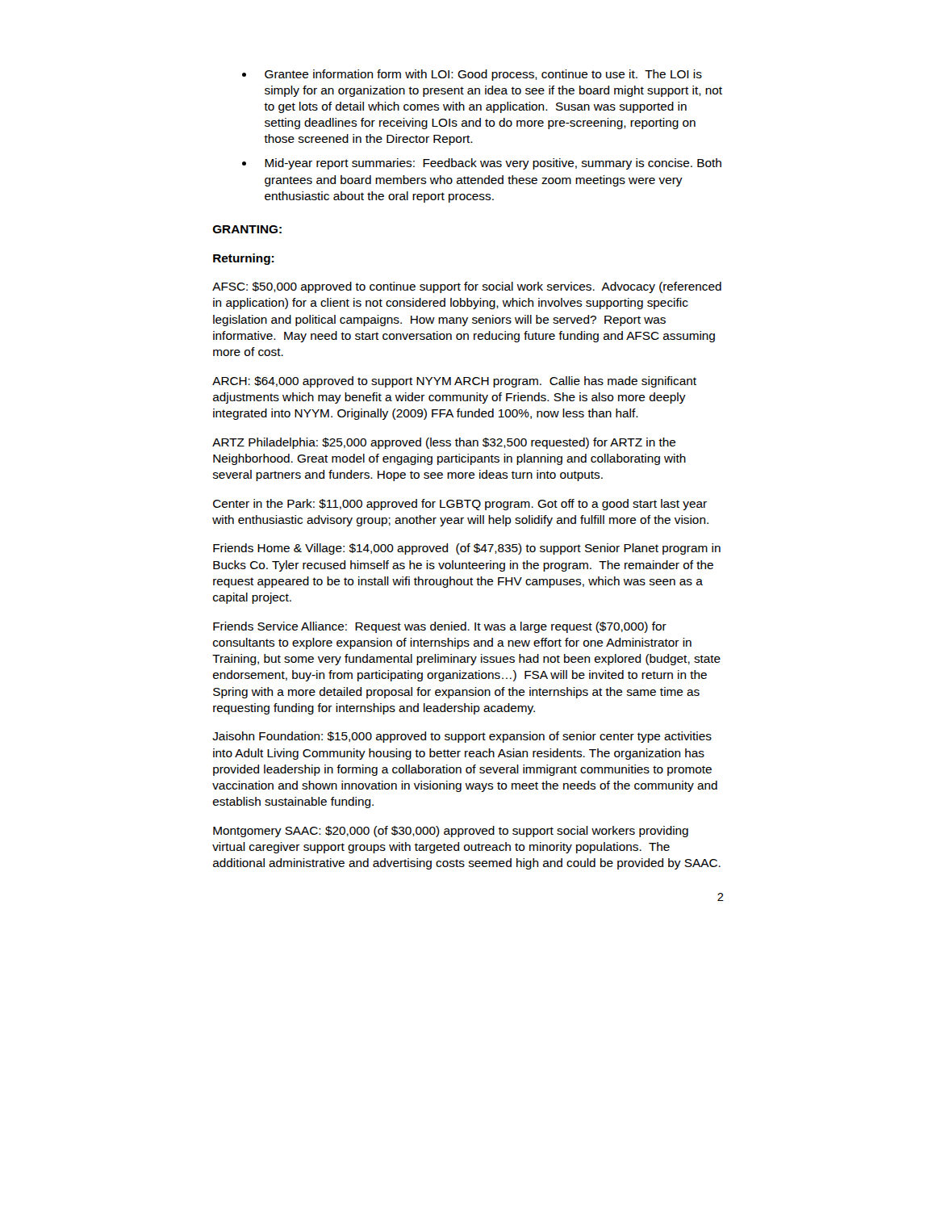Grantee information form with LOI: Good process, continue to use it. The LOI is simply for an organization to present an idea to see if the board might support it, not to get lots of detail which comes with an application. Susan was supported in setting deadlines for receiving LOIs and to do more pre-screening, reporting on those screened in the Director Report.
Mid-year report summaries: Feedback was very positive, summary is concise. Both grantees and board members who attended these zoom meetings were very enthusiastic about the oral report process.
GRANTING:
Returning:
AFSC: $50,000 approved to continue support for social work services. Advocacy (referenced in application) for a client is not considered lobbying, which involves supporting specific legislation and political campaigns. How many seniors will be served? Report was informative. May need to start conversation on reducing future funding and AFSC assuming more of cost.
ARCH: $64,000 approved to support NYYM ARCH program. Callie has made significant adjustments which may benefit a wider community of Friends. She is also more deeply integrated into NYYM. Originally (2009) FFA funded 100%, now less than half.
ARTZ Philadelphia: $25,000 approved (less than $32,500 requested) for ARTZ in the Neighborhood. Great model of engaging participants in planning and collaborating with several partners and funders. Hope to see more ideas turn into outputs.
Center in the Park: $11,000 approved for LGBTQ program. Got off to a good start last year with enthusiastic advisory group; another year will help solidify and fulfill more of the vision.
Friends Home & Village: $14,000 approved (of $47,835) to support Senior Planet program in Bucks Co. Tyler recused himself as he is volunteering in the program. The remainder of the request appeared to be to install wifi throughout the FHV campuses, which was seen as a capital project.
Friends Service Alliance: Request was denied. It was a large request ($70,000) for consultants to explore expansion of internships and a new effort for one Administrator in Training, but some very fundamental preliminary issues had not been explored (budget, state endorsement, buy-in from participating organizations…) FSA will be invited to return in the Spring with a more detailed proposal for expansion of the internships at the same time as requesting funding for internships and leadership academy.
Jaisohn Foundation: $15,000 approved to support expansion of senior center type activities into Adult Living Community housing to better reach Asian residents. The organization has provided leadership in forming a collaboration of several immigrant communities to promote vaccination and shown innovation in visioning ways to meet the needs of the community and establish sustainable funding.
Montgomery SAAC: $20,000 (of $30,000) approved to support social workers providing virtual caregiver support groups with targeted outreach to minority populations. The additional administrative and advertising costs seemed high and could be provided by SAAC.
2